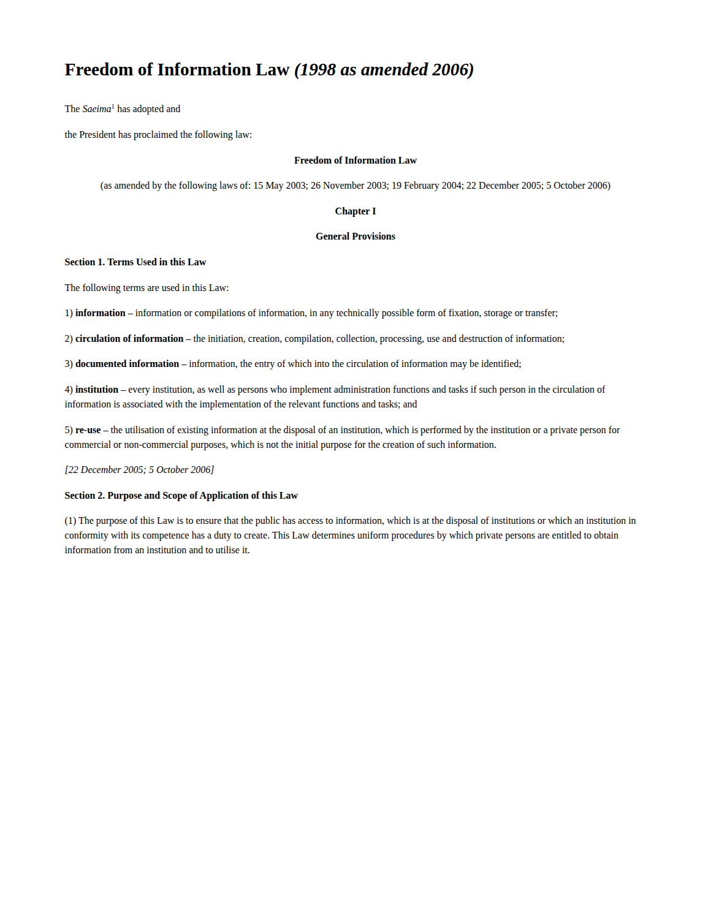Freedom of Information Law (1998 as amended 2006)
The Saeima1 has adopted and
the President has proclaimed the following law:
Freedom of Information Law
(as amended by the following laws of: 15 May 2003; 26 November 2003; 19 February 2004; 22 December 2005; 5 October 2006)
Chapter I
General Provisions
Section 1. Terms Used in this Law
The following terms are used in this Law:
1) information – information or compilations of information, in any technically possible form of fixation, storage or transfer;
2) circulation of information – the initiation, creation, compilation, collection, processing, use and destruction of information;
3) documented information – information, the entry of which into the circulation of information may be identified;
4) institution – every institution, as well as persons who implement administration functions and tasks if such person in the circulation of information is associated with the implementation of the relevant functions and tasks; and
5) re-use – the utilisation of existing information at the disposal of an institution, which is performed by the institution or a private person for commercial or non-commercial purposes, which is not the initial purpose for the creation of such information.
[22 December 2005; 5 October 2006]
Section 2. Purpose and Scope of Application of this Law
(1) The purpose of this Law is to ensure that the public has access to information, which is at the disposal of institutions or which an institution in conformity with its competence has a duty to create. This Law determines uniform procedures by which private persons are entitled to obtain information from an institution and to utilise it.